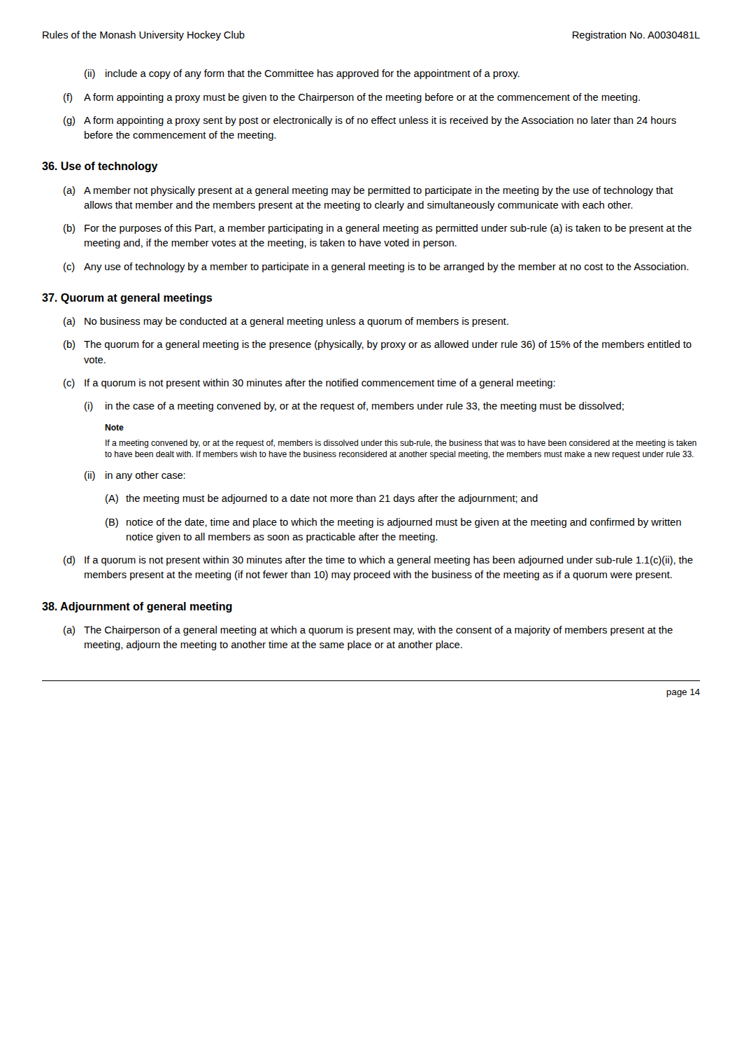Rules of the Monash University Hockey Club
Registration No. A0030481L
(ii)
include a copy of any form that the Committee has approved for the appointment of a proxy.
(f)
A form appointing a proxy must be given to the Chairperson of the meeting before or at the commencement of the meeting.
(g)
A form appointing a proxy sent by post or electronically is of no effect unless it is received by the Association no later than 24 hours before the commencement of the meeting.
36. Use of technology
(a)
A member not physically present at a general meeting may be permitted to participate in the meeting by the use of technology that allows that member and the members present at the meeting to clearly and simultaneously communicate with each other.
(b)
For the purposes of this Part, a member participating in a general meeting as permitted under sub-rule (a) is taken to be present at the meeting and, if the member votes at the meeting, is taken to have voted in person.
(c)
Any use of technology by a member to participate in a general meeting is to be arranged by the member at no cost to the Association.
37. Quorum at general meetings
(a)
No business may be conducted at a general meeting unless a quorum of members is present.
(b)
The quorum for a general meeting is the presence (physically, by proxy or as allowed under rule 36) of 15% of the members entitled to vote.
(c)
If a quorum is not present within 30 minutes after the notified commencement time of a general meeting:
(i)
in the case of a meeting convened by, or at the request of, members under rule 33, the meeting must be dissolved;
Note
If a meeting convened by, or at the request of, members is dissolved under this sub-rule, the business that was to have been considered at the meeting is taken to have been dealt with. If members wish to have the business reconsidered at another special meeting, the members must make a new request under rule 33.
(ii)
in any other case:
(A)
the meeting must be adjourned to a date not more than 21 days after the adjournment; and
(B)
notice of the date, time and place to which the meeting is adjourned must be given at the meeting and confirmed by written notice given to all members as soon as practicable after the meeting.
(d)
If a quorum is not present within 30 minutes after the time to which a general meeting has been adjourned under sub-rule 1.1(c)(ii), the members present at the meeting (if not fewer than 10) may proceed with the business of the meeting as if a quorum were present.
38. Adjournment of general meeting
(a)
The Chairperson of a general meeting at which a quorum is present may, with the consent of a majority of members present at the meeting, adjourn the meeting to another time at the same place or at another place.
page 14